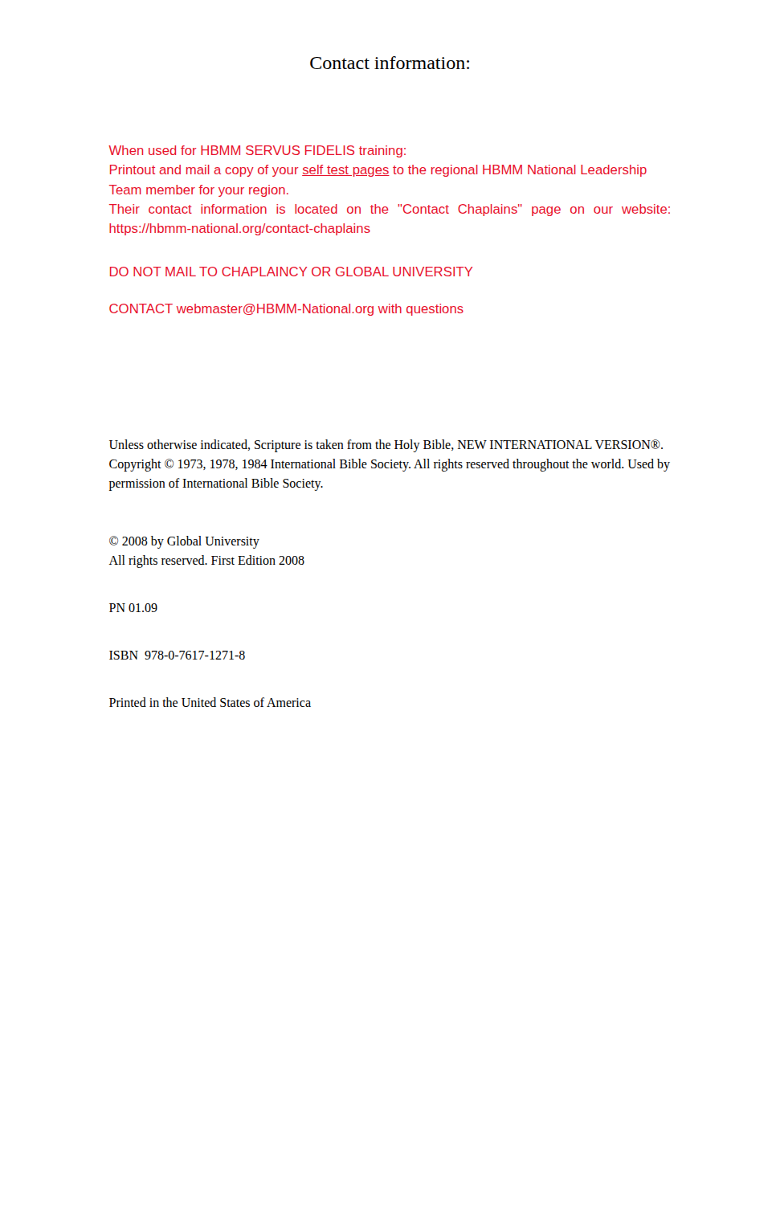Contact information:
When used for HBMM SERVUS FIDELIS training:
Printout and mail a copy of your self test pages to the regional HBMM National Leadership Team member for your region.
Their contact information is located on the "Contact Chaplains" page on our website: https://hbmm-national.org/contact-chaplains
DO NOT MAIL TO CHAPLAINCY OR GLOBAL UNIVERSITY
CONTACT webmaster@HBMM-National.org with questions
Unless otherwise indicated, Scripture is taken from the Holy Bible, NEW INTERNATIONAL VERSION®. Copyright © 1973, 1978, 1984 International Bible Society. All rights reserved throughout the world. Used by permission of International Bible Society.
© 2008 by Global University
All rights reserved. First Edition 2008
PN 01.09
ISBN 978-0-7617-1271-8
Printed in the United States of America